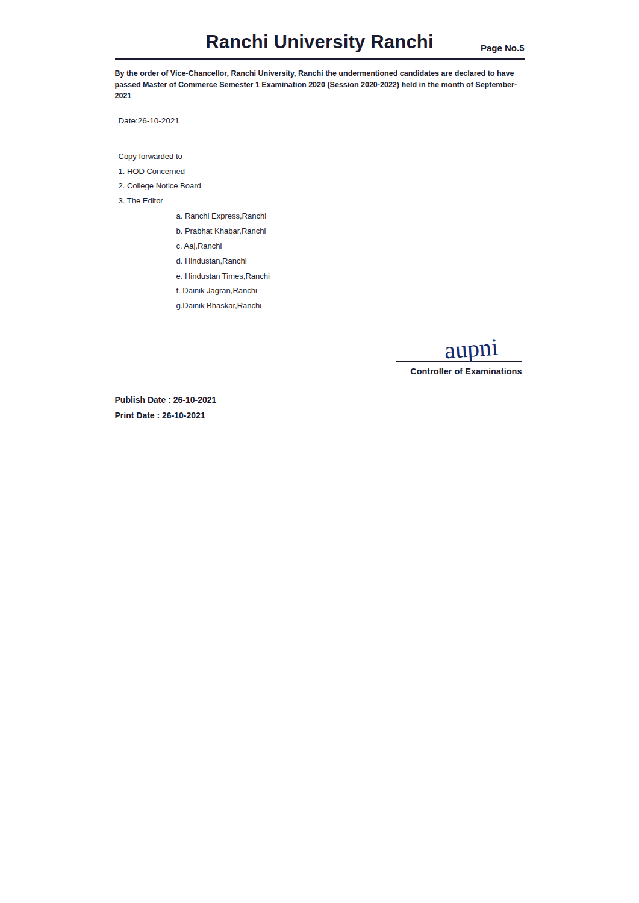Ranchi University Ranchi
Page No.5
By the order of Vice-Chancellor, Ranchi University, Ranchi the undermentioned candidates are declared to have passed Master of Commerce Semester 1 Examination 2020 (Session 2020-2022) held in the month of September-2021
Date:26-10-2021
Copy forwarded to
1. HOD Concerned
2. College Notice Board
3. The Editor
a. Ranchi Express,Ranchi
b. Prabhat Khabar,Ranchi
c. Aaj,Ranchi
d. Hindustan,Ranchi
e. Hindustan Times,Ranchi
f. Dainik Jagran,Ranchi
g.Dainik Bhaskar,Ranchi
aupni
Controller of Examinations
Publish Date : 26-10-2021
Print Date : 26-10-2021